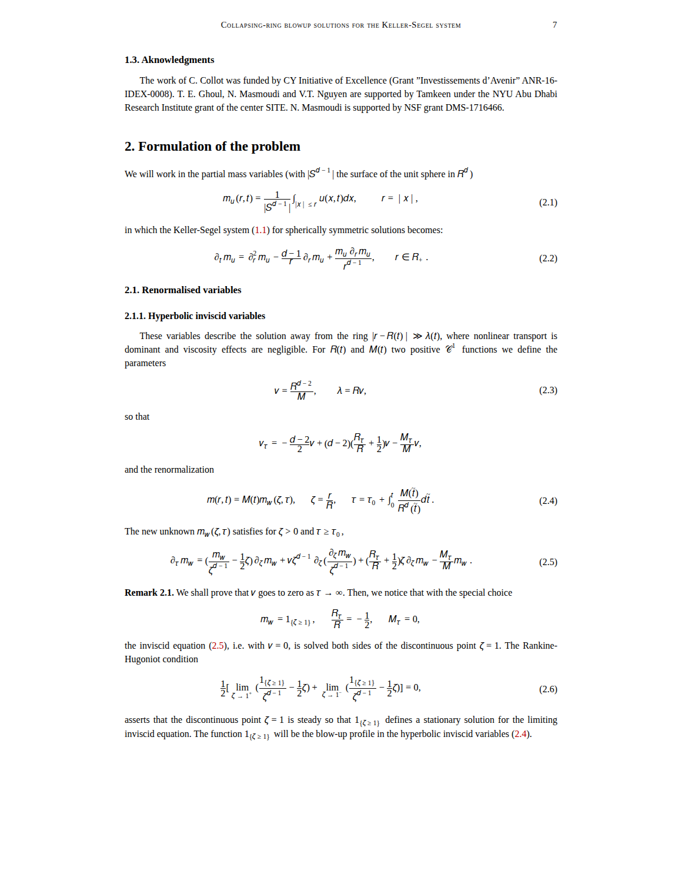Collapsing-ring blowup solutions for the Keller-Segel system 7
1.3. Aknowledgments
The work of C. Collot was funded by CY Initiative of Excellence (Grant ”Investissements d’Avenir” ANR-16-IDEX-0008). T. E. Ghoul, N. Masmoudi and V.T. Nguyen are supported by Tamkeen under the NYU Abu Dhabi Research Institute grant of the center SITE. N. Masmoudi is supported by NSF grant DMS-1716466.
2. Formulation of the problem
We will work in the partial mass variables (with |Sd−1| the surface of the unit sphere in Rd)
mu(r,t) = 1|Sd−1| ∫|x|≤r u(x,t)dx, r=|x|,
(2.1)
in which the Keller-Segel system (1.1) for spherically symmetric solutions becomes:
∂tmu = ∂r2mu − d−1r ∂rmu + mu∂rmurd−1 , r∈R+.
(2.2)
2.1. Renormalised variables
2.1.1. Hyperbolic inviscid variables
These variables describe the solution away from the ring |r−R(t)|≫λ(t), where nonlinear transport is dominant and viscosity effects are negligible. For R(t) and M(t) two positive 𝒞1 functions we define the parameters
ν= Rd−2M , λ=Rν,
(2.3)
so that
ντ = − d−22 ν + (d−2) ( RτR + 12 ) ν − MτM ν,
and the renormalization
m(r,t) = M(t) mw(ζ,τ), ζ=rR, τ=τ0 + ∫0t M(t~)Rd(t~) dt~.
(2.4)
The new unknown mw(ζ,τ) satisfies for ζ>0 and τ≥τ0,
∂τmw = ( mwζd−1 − 12ζ ) ∂ζmw + νζd−1 ∂ζ ( ∂ζmwζd−1 ) + ( RτR + 12 ) ζ∂ζmw − MτM mw.
(2.5)
Remark 2.1. We shall prove that ν goes to zero as τ→∞. Then, we notice that with the special choice
mw = 1{ζ≥1} , RτR = −12, Mτ=0,
the inviscid equation (2.5), i.e. with ν=0, is solved both sides of the discontinuous point ζ=1. The Rankine-Hugoniot condition
12 [ limζ→1+ ( 1{ζ≥1}ζd−1 − 12ζ ) + limζ→1− ( 1{ζ≥1}ζd−1 − 12ζ ) ] =0,
(2.6)
asserts that the discontinuous point ζ=1 is steady so that 1{ζ≥1} defines a stationary solution for the limiting inviscid equation. The function 1{ζ≥1} will be the blow-up profile in the hyperbolic inviscid variables (2.4).